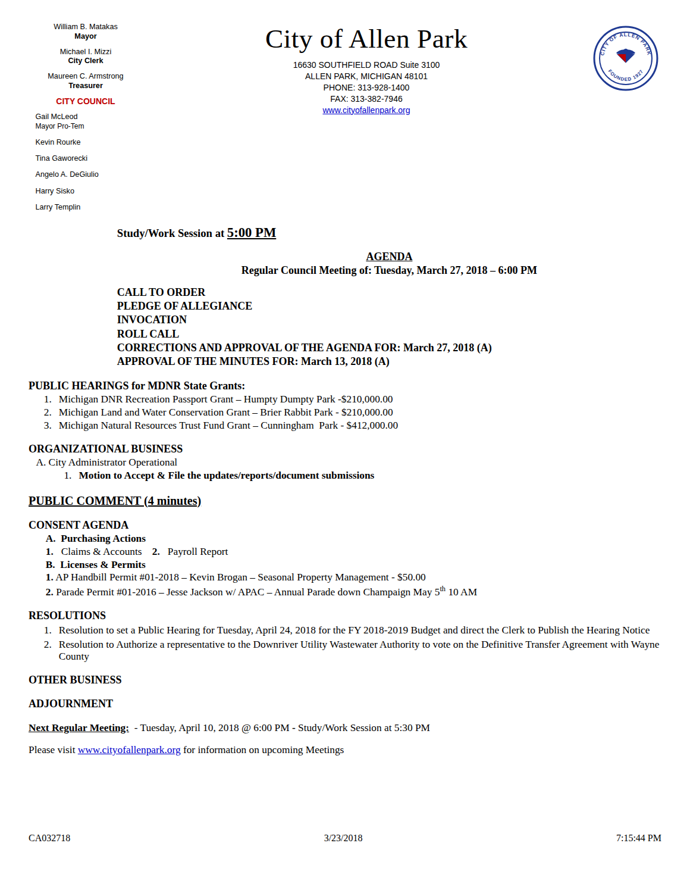William B. Matakas
Mayor
Michael I. Mizzi
City Clerk
Maureen C. Armstrong
Treasurer
CITY COUNCIL
Gail McLeodMayor Pro-Tem
Kevin Rourke
Tina Gaworecki
Angelo A. DeGiulio
Harry Sisko
Larry Templin
City of Allen Park
16630 SOUTHFIELD ROAD Suite 3100
ALLEN PARK, MICHIGAN 48101
PHONE: 313-928-1400
FAX: 313-382-7946
www.cityofallenpark.org
CITY OF ALLEN PARK FOUNDED 1927
Study/Work Session at 5:00 PM
AGENDA
Regular Council Meeting of: Tuesday, March 27, 2018 – 6:00 PM
CALL TO ORDER
PLEDGE OF ALLEGIANCE
INVOCATION
ROLL CALL
CORRECTIONS AND APPROVAL OF THE AGENDA FOR: March 27, 2018 (A)
APPROVAL OF THE MINUTES FOR: March 13, 2018 (A)
PUBLIC HEARINGS for MDNR State Grants:
Michigan DNR Recreation Passport Grant – Humpty Dumpty Park -$210,000.00
Michigan Land and Water Conservation Grant – Brier Rabbit Park - $210,000.00
Michigan Natural Resources Trust Fund Grant – Cunningham Park - $412,000.00
ORGANIZATIONAL BUSINESS
City Administrator Operational
Motion to Accept & File the updates/reports/document submissions
PUBLIC COMMENT (4 minutes)
CONSENT AGENDA
A. Purchasing Actions
1. Claims & Accounts 2. Payroll Report
B. Licenses & Permits
1. AP Handbill Permit #01-2018 – Kevin Brogan – Seasonal Property Management - $50.00
2. Parade Permit #01-2016 – Jesse Jackson w/ APAC – Annual Parade down Champaign May 5th 10 AM
RESOLUTIONS
Resolution to set a Public Hearing for Tuesday, April 24, 2018 for the FY 2018-2019 Budget and direct the Clerk to Publish the Hearing Notice
Resolution to Authorize a representative to the Downriver Utility Wastewater Authority to vote on the Definitive Transfer Agreement with Wayne County
OTHER BUSINESS
ADJOURNMENT
Next Regular Meeting: - Tuesday, April 10, 2018 @ 6:00 PM - Study/Work Session at 5:30 PM
Please visit www.cityofallenpark.org for information on upcoming Meetings
CA032718 3/23/2018 7:15:44 PM